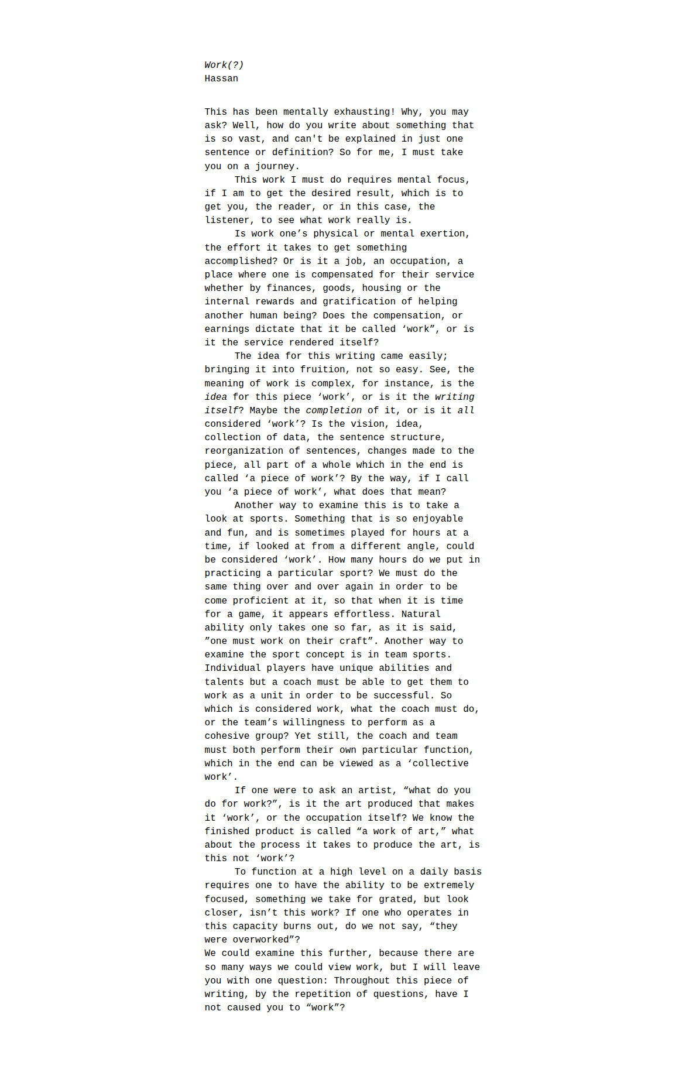Work(?)
Hassan
This has been mentally exhausting! Why, you may ask? Well, how do you write about something that is so vast, and can't be explained in just one sentence or definition? So for me, I must take you on a journey.
This work I must do requires mental focus, if I am to get the desired result, which is to get you, the reader, or in this case, the listener, to see what work really is.
Is work one’s physical or mental exertion, the effort it takes to get something accomplished? Or is it a job, an occupation, a place where one is compensated for their service whether by finances, goods, housing or the internal rewards and gratification of helping another human being? Does the compensation, or earnings dictate that it be called ‘work”, or is it the service rendered itself?
The idea for this writing came easily; bringing it into fruition, not so easy. See, the meaning of work is complex, for instance, is the idea for this piece ‘work’, or is it the writing itself? Maybe the completion of it, or is it all considered ‘work’? Is the vision, idea, collection of data, the sentence structure, reorganization of sentences, changes made to the piece, all part of a whole which in the end is called ‘a piece of work’? By the way, if I call you ‘a piece of work’, what does that mean?
Another way to examine this is to take a look at sports. Something that is so enjoyable and fun, and is sometimes played for hours at a time, if looked at from a different angle, could be considered ‘work’. How many hours do we put in practicing a particular sport? We must do the same thing over and over again in order to be come proficient at it, so that when it is time for a game, it appears effortless. Natural ability only takes one so far, as it is said, ”one must work on their craft”. Another way to examine the sport concept is in team sports. Individual players have unique abilities and talents but a coach must be able to get them to work as a unit in order to be successful. So which is considered work, what the coach must do, or the team’s willingness to perform as a cohesive group? Yet still, the coach and team must both perform their own particular function, which in the end can be viewed as a ‘collective work’.
If one were to ask an artist, “what do you do for work?”, is it the art produced that makes it ‘work’, or the occupation itself? We know the finished product is called “a work of art,” what about the process it takes to produce the art, is this not ‘work’?
To function at a high level on a daily basis requires one to have the ability to be extremely focused, something we take for grated, but look closer, isn’t this work? If one who operates in this capacity burns out, do we not say, “they were overworked”?
We could examine this further, because there are so many ways we could view work, but I will leave you with one question: Throughout this piece of writing, by the repetition of questions, have I not caused you to “work”?